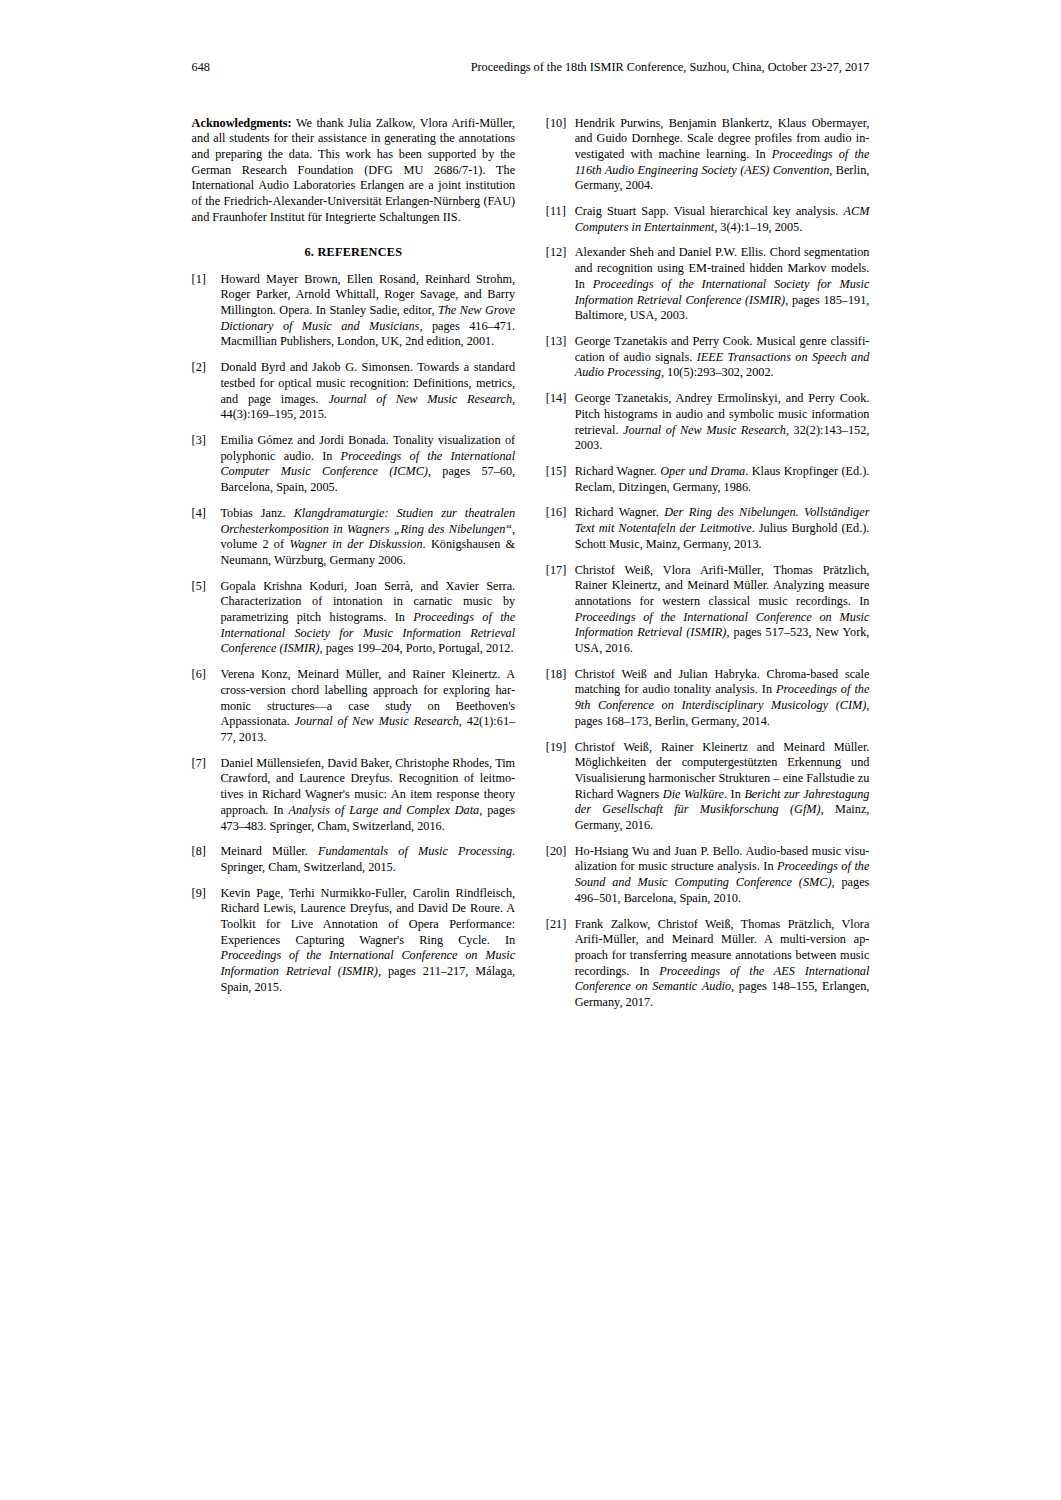648
Proceedings of the 18th ISMIR Conference, Suzhou, China, October 23-27, 2017
Acknowledgments: We thank Julia Zalkow, Vlora Arifi-Müller, and all students for their assistance in generating the annotations and preparing the data. This work has been supported by the German Research Foundation (DFG MU 2686/7-1). The International Audio Laboratories Erlangen are a joint institution of the Friedrich-Alexander-Universität Erlangen-Nürnberg (FAU) and Fraunhofer Institut für Integrierte Schaltungen IIS.
6. References
Howard Mayer Brown, Ellen Rosand, Reinhard Strohm, Roger Parker, Arnold Whittall, Roger Savage, and Barry Millington. Opera. In Stanley Sadie, editor, The New Grove Dictionary of Music and Musicians, pages 416–471. Macmillian Publishers, London, UK, 2nd edition, 2001.
Donald Byrd and Jakob G. Simonsen. Towards a standard testbed for optical music recognition: Definitions, metrics, and page images. Journal of New Music Research, 44(3):169–195, 2015.
Emilia Gómez and Jordi Bonada. Tonality visualization of polyphonic audio. In Proceedings of the International Computer Music Conference (ICMC), pages 57–60, Barcelona, Spain, 2005.
Tobias Janz. Klangdramaturgie: Studien zur theatralen Orchesterkomposition in Wagners „Ring des Nibelungen“, volume 2 of Wagner in der Diskussion. Königshausen & Neumann, Würzburg, Germany 2006.
Gopala Krishna Koduri, Joan Serrà, and Xavier Serra. Characterization of intonation in carnatic music by parametrizing pitch histograms. In Proceedings of the International Society for Music Information Retrieval Conference (ISMIR), pages 199–204, Porto, Portugal, 2012.
Verena Konz, Meinard Müller, and Rainer Kleinertz. A cross-version chord labelling approach for exploring harmonic structures—a case study on Beethoven's Appassionata. Journal of New Music Research, 42(1):61–77, 2013.
Daniel Müllensiefen, David Baker, Christophe Rhodes, Tim Crawford, and Laurence Dreyfus. Recognition of leitmotives in Richard Wagner's music: An item response theory approach. In Analysis of Large and Complex Data, pages 473–483. Springer, Cham, Switzerland, 2016.
Meinard Müller. Fundamentals of Music Processing. Springer, Cham, Switzerland, 2015.
Kevin Page, Terhi Nurmikko-Fuller, Carolin Rindfleisch, Richard Lewis, Laurence Dreyfus, and David De Roure. A Toolkit for Live Annotation of Opera Performance: Experiences Capturing Wagner's Ring Cycle. In Proceedings of the International Conference on Music Information Retrieval (ISMIR), pages 211–217, Málaga, Spain, 2015.
Hendrik Purwins, Benjamin Blankertz, Klaus Obermayer, and Guido Dornhege. Scale degree profiles from audio investigated with machine learning. In Proceedings of the 116th Audio Engineering Society (AES) Convention, Berlin, Germany, 2004.
Craig Stuart Sapp. Visual hierarchical key analysis. ACM Computers in Entertainment, 3(4):1–19, 2005.
Alexander Sheh and Daniel P.W. Ellis. Chord segmentation and recognition using EM-trained hidden Markov models. In Proceedings of the International Society for Music Information Retrieval Conference (ISMIR), pages 185–191, Baltimore, USA, 2003.
George Tzanetakis and Perry Cook. Musical genre classification of audio signals. IEEE Transactions on Speech and Audio Processing, 10(5):293–302, 2002.
George Tzanetakis, Andrey Ermolinskyi, and Perry Cook. Pitch histograms in audio and symbolic music information retrieval. Journal of New Music Research, 32(2):143–152, 2003.
Richard Wagner. Oper und Drama. Klaus Kropfinger (Ed.). Reclam, Ditzingen, Germany, 1986.
Richard Wagner. Der Ring des Nibelungen. Vollständiger Text mit Notentafeln der Leitmotive. Julius Burghold (Ed.). Schott Music, Mainz, Germany, 2013.
Christof Weiß, Vlora Arifi-Müller, Thomas Prätzlich, Rainer Kleinertz, and Meinard Müller. Analyzing measure annotations for western classical music recordings. In Proceedings of the International Conference on Music Information Retrieval (ISMIR), pages 517–523, New York, USA, 2016.
Christof Weiß and Julian Habryka. Chroma-based scale matching for audio tonality analysis. In Proceedings of the 9th Conference on Interdisciplinary Musicology (CIM), pages 168–173, Berlin, Germany, 2014.
Christof Weiß, Rainer Kleinertz and Meinard Müller. Möglichkeiten der computergestützten Erkennung und Visualisierung harmonischer Strukturen – eine Fallstudie zu Richard Wagners Die Walküre. In Bericht zur Jahrestagung der Gesellschaft für Musikforschung (GfM), Mainz, Germany, 2016.
Ho-Hsiang Wu and Juan P. Bello. Audio-based music visualization for music structure analysis. In Proceedings of the Sound and Music Computing Conference (SMC), pages 496–501, Barcelona, Spain, 2010.
Frank Zalkow, Christof Weiß, Thomas Prätzlich, Vlora Arifi-Müller, and Meinard Müller. A multi-version approach for transferring measure annotations between music recordings. In Proceedings of the AES International Conference on Semantic Audio, pages 148–155, Erlangen, Germany, 2017.